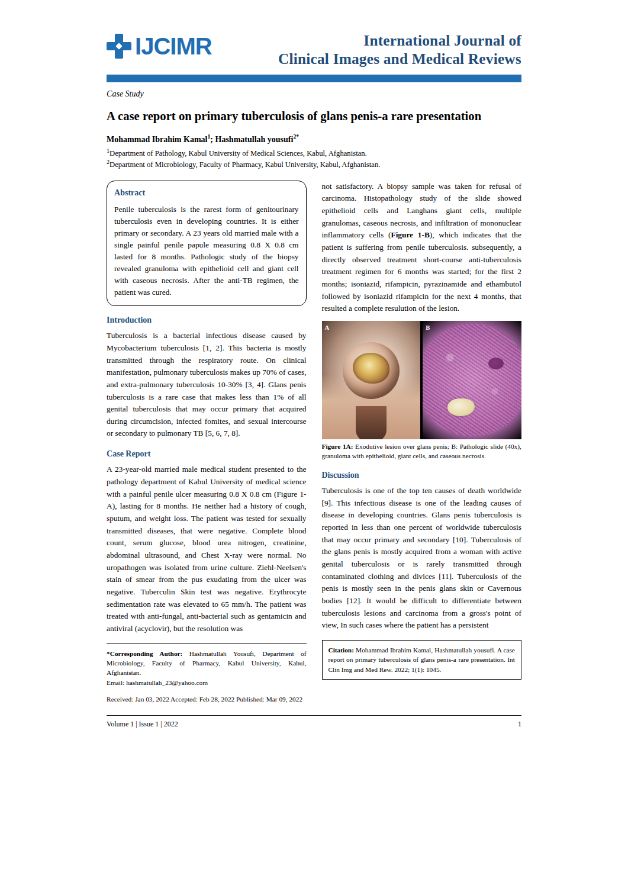IJ CIMR
International Journal of
Clinical Images and Medical Reviews
Case Study
A case report on primary tuberculosis of glans penis-a rare presentation
Mohammad Ibrahim Kamal1; Hashmatullah yousufi2*
1Department of Pathology, Kabul University of Medical Sciences, Kabul, Afghanistan.
2Department of Microbiology, Faculty of Pharmacy, Kabul University, Kabul, Afghanistan.
Abstract
Penile tuberculosis is the rarest form of genitourinary tuberculosis even in developing countries. It is either primary or secondary. A 23 years old married male with a single painful penile papule measuring 0.8 X 0.8 cm lasted for 8 months. Pathologic study of the biopsy revealed granuloma with epithelioid cell and giant cell with caseous necrosis. After the anti-TB regimen, the patient was cured.
Introduction
Tuberculosis is a bacterial infectious disease caused by Mycobacterium tuberculosis [1, 2]. This bacteria is mostly transmitted through the respiratory route. On clinical manifestation, pulmonary tuberculosis makes up 70% of cases, and extra-pulmonary tuberculosis 10-30% [3, 4]. Glans penis tuberculosis is a rare case that makes less than 1% of all genital tuberculosis that may occur primary that acquired during circumcision, infected fomites, and sexual intercourse or secondary to pulmonary TB [5, 6, 7, 8].
Case Report
A 23-year-old married male medical student presented to the pathology department of Kabul University of medical science with a painful penile ulcer measuring 0.8 X 0.8 cm (Figure 1-A), lasting for 8 months. He neither had a history of cough, sputum, and weight loss. The patient was tested for sexually transmitted diseases, that were negative. Complete blood count, serum glucose, blood urea nitrogen, creatinine, abdominal ultrasound, and Chest X-ray were normal. No uropathogen was isolated from urine culture. Ziehl-Neelsen's stain of smear from the pus exudating from the ulcer was negative. Tuberculin Skin test was negative. Erythrocyte sedimentation rate was elevated to 65 mm/h. The patient was treated with anti-fungal, anti-bacterial such as gentamicin and antiviral (acyclovir), but the resolution was
*Corresponding Author: Hashmatullah Yousufi, Department of Microbiology, Faculty of Pharmacy, Kabul University, Kabul, Afghanistan.
Email: hashmatullah_23@yahoo.com
Received: Jan 03, 2022 Accepted: Feb 28, 2022 Published: Mar 09, 2022
not satisfactory. A biopsy sample was taken for refusal of carcinoma. Histopathology study of the slide showed epithelioid cells and Langhans giant cells, multiple granulomas, caseous necrosis, and infiltration of mononuclear inflammatory cells (Figure 1-B), which indicates that the patient is suffering from penile tuberculosis. subsequently, a directly observed treatment short-course anti-tuberculosis treatment regimen for 6 months was started; for the first 2 months; isoniazid, rifampicin, pyrazinamide and ethambutol followed by isoniazid rifampicin for the next 4 months, that resulted a complete resulution of the lesion.
A
B
Figure 1A: Exodutive lesion over glans penis; B: Pathologic slide (40x), granuloma with epithelioid, giant cells, and caseous necrosis.
Discussion
Tuberculosis is one of the top ten causes of death worldwide [9]. This infectious disease is one of the leading causes of disease in developing countries. Glans penis tuberculosis is reported in less than one percent of worldwide tuberculosis that may occur primary and secondary [10]. Tuberculosis of the glans penis is mostly acquired from a woman with active genital tuberculosis or is rarely transmitted through contaminated clothing and divices [11]. Tuberculosis of the penis is mostly seen in the penis glans skin or Cavernous bodies [12]. It would be difficult to differentiate between tuberculosis lesions and carcinoma from a gross's point of view, In such cases where the patient has a persistent
Citation: Mohammad Ibrahim Kamal, Hashmatullah yousufi. A case report on primary tuberculosis of glans penis-a rare presentation. Int Clin Img and Med Rew. 2022; 1(1): 1045.
Volume 1 | Issue 1 | 2022
1